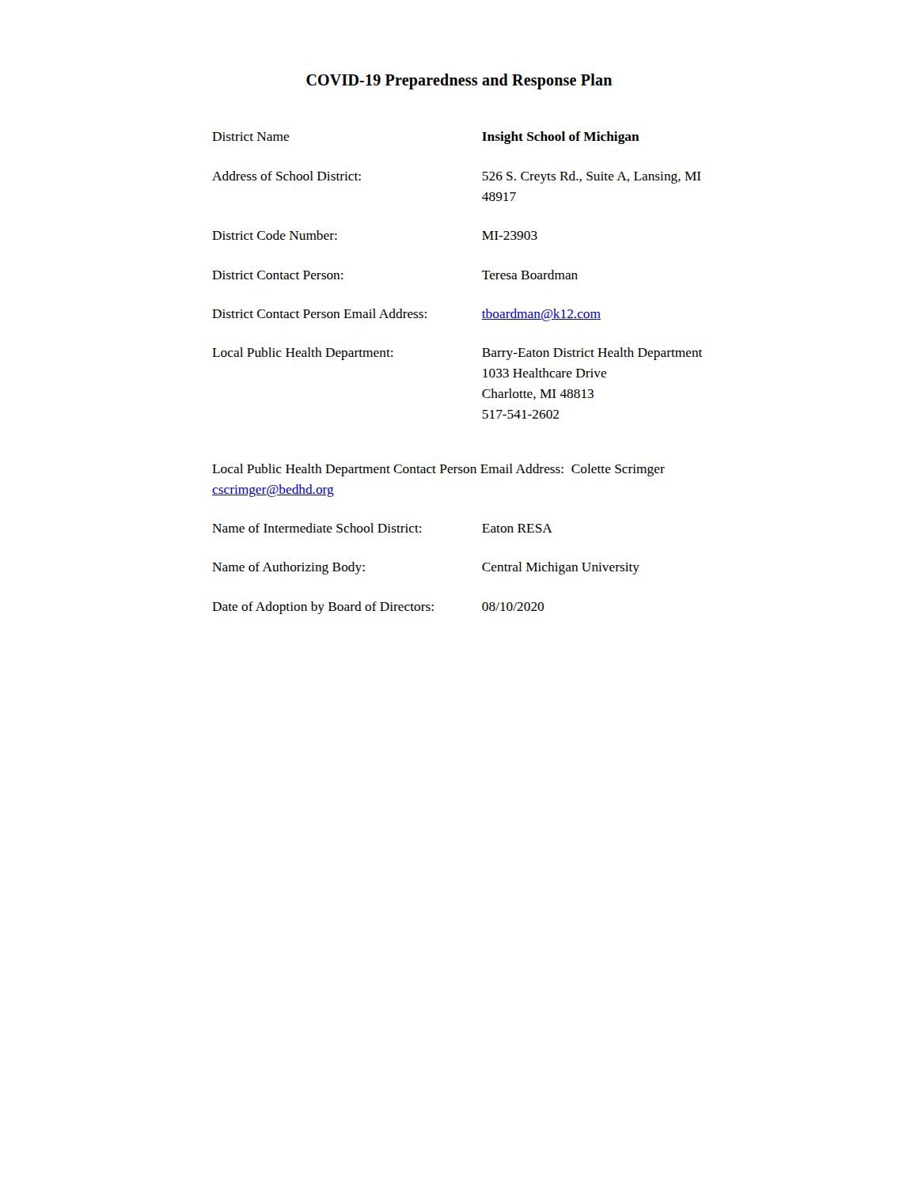COVID-19 Preparedness and Response Plan
| District Name | Insight School of Michigan |
| Address of School District: | 526 S. Creyts Rd., Suite A, Lansing, MI 48917 |
| District Code Number: | MI-23903 |
| District Contact Person: | Teresa Boardman |
| District Contact Person Email Address: | tboardman@k12.com |
| Local Public Health Department: | Barry-Eaton District Health Department 1033 Healthcare Drive Charlotte, MI 48813 517-541-2602 |
Local Public Health Department Contact Person Email Address: Colette Scrimger cscrimger@bedhd.org
| Name of Intermediate School District: | Eaton RESA |
| Name of Authorizing Body: | Central Michigan University |
| Date of Adoption by Board of Directors: | 08/10/2020 |